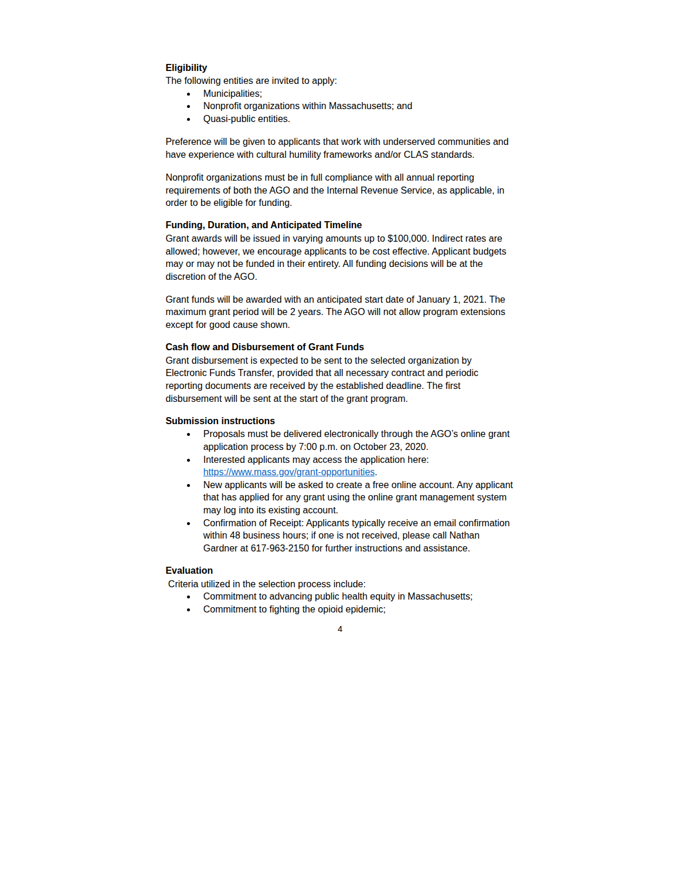Eligibility
The following entities are invited to apply:
Municipalities;
Nonprofit organizations within Massachusetts; and
Quasi-public entities.
Preference will be given to applicants that work with underserved communities and have experience with cultural humility frameworks and/or CLAS standards.
Nonprofit organizations must be in full compliance with all annual reporting requirements of both the AGO and the Internal Revenue Service, as applicable, in order to be eligible for funding.
Funding, Duration, and Anticipated Timeline
Grant awards will be issued in varying amounts up to $100,000. Indirect rates are allowed; however, we encourage applicants to be cost effective. Applicant budgets may or may not be funded in their entirety. All funding decisions will be at the discretion of the AGO.
Grant funds will be awarded with an anticipated start date of January 1, 2021. The maximum grant period will be 2 years. The AGO will not allow program extensions except for good cause shown.
Cash flow and Disbursement of Grant Funds
Grant disbursement is expected to be sent to the selected organization by Electronic Funds Transfer, provided that all necessary contract and periodic reporting documents are received by the established deadline. The first disbursement will be sent at the start of the grant program.
Submission instructions
Proposals must be delivered electronically through the AGO’s online grant application process by 7:00 p.m. on October 23, 2020.
Interested applicants may access the application here: https://www.mass.gov/grant-opportunities.
New applicants will be asked to create a free online account. Any applicant that has applied for any grant using the online grant management system may log into its existing account.
Confirmation of Receipt: Applicants typically receive an email confirmation within 48 business hours; if one is not received, please call Nathan Gardner at 617-963-2150 for further instructions and assistance.
Evaluation
Criteria utilized in the selection process include:
Commitment to advancing public health equity in Massachusetts;
Commitment to fighting the opioid epidemic;
4